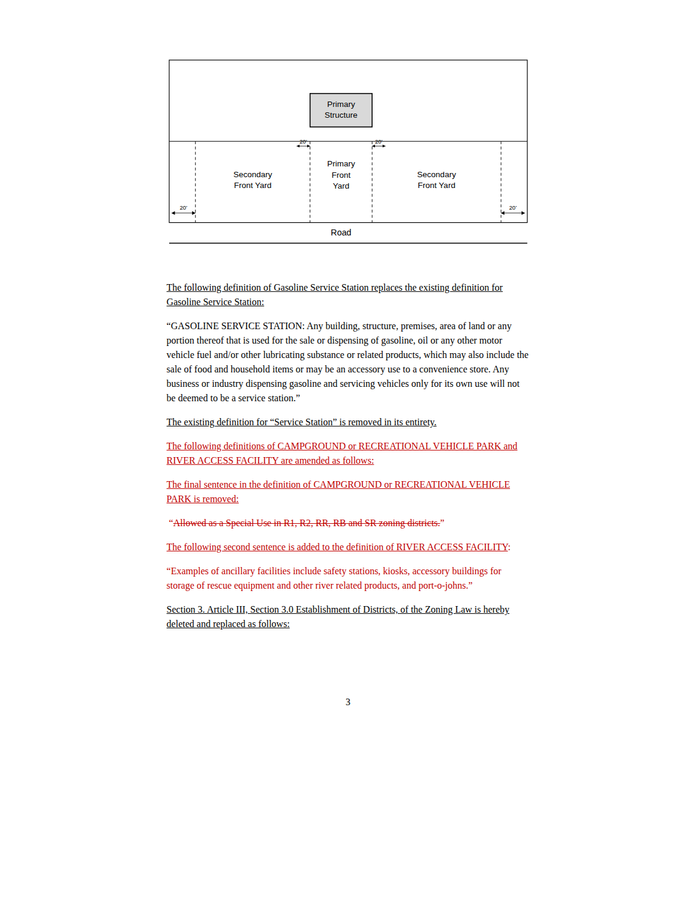Primary Structure 20’ 20’ Secondary Front Yard Primary Front Yard Secondary Front Yard 20’ 20’ Road
The following definition of Gasoline Service Station replaces the existing definition for Gasoline Service Station:
“GASOLINE SERVICE STATION: Any building, structure, premises, area of land or any portion thereof that is used for the sale or dispensing of gasoline, oil or any other motor vehicle fuel and/or other lubricating substance or related products, which may also include the sale of food and household items or may be an accessory use to a convenience store. Any business or industry dispensing gasoline and servicing vehicles only for its own use will not be deemed to be a service station.”
The existing definition for “Service Station” is removed in its entirety.
The following definitions of CAMPGROUND or RECREATIONAL VEHICLE PARK and RIVER ACCESS FACILITY are amended as follows:
The final sentence in the definition of CAMPGROUND or RECREATIONAL VEHICLE PARK is removed:
“Allowed as a Special Use in R1, R2, RR, RB and SR zoning districts.”
The following second sentence is added to the definition of RIVER ACCESS FACILITY:
“Examples of ancillary facilities include safety stations, kiosks, accessory buildings for storage of rescue equipment and other river related products, and port-o-johns.”
Section 3. Article III, Section 3.0 Establishment of Districts, of the Zoning Law is hereby deleted and replaced as follows:
3